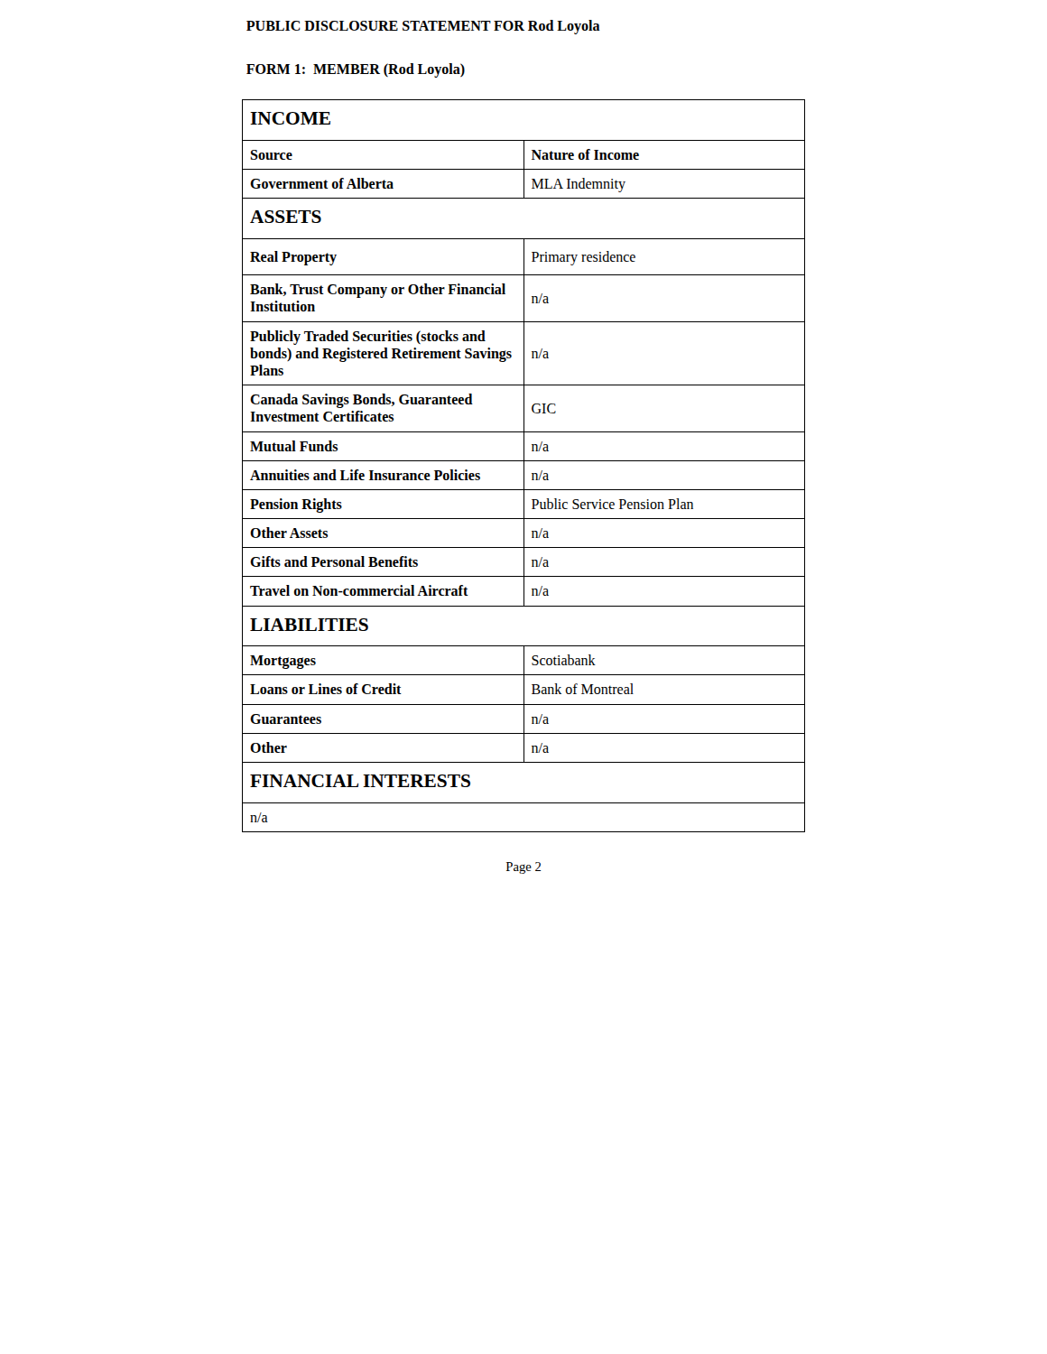PUBLIC DISCLOSURE STATEMENT FOR Rod Loyola
FORM 1: MEMBER (Rod Loyola)
| INCOME |
| Source | Nature of Income |
| Government of Alberta | MLA Indemnity |
| ASSETS |
| Real Property | Primary residence |
| Bank, Trust Company or Other Financial Institution | n/a |
| Publicly Traded Securities (stocks and bonds) and Registered Retirement Savings Plans | n/a |
| Canada Savings Bonds, Guaranteed Investment Certificates | GIC |
| Mutual Funds | n/a |
| Annuities and Life Insurance Policies | n/a |
| Pension Rights | Public Service Pension Plan |
| Other Assets | n/a |
| Gifts and Personal Benefits | n/a |
| Travel on Non-commercial Aircraft | n/a |
| LIABILITIES |
| Mortgages | Scotiabank |
| Loans or Lines of Credit | Bank of Montreal |
| Guarantees | n/a |
| Other | n/a |
| FINANCIAL INTERESTS |
| n/a |
Page 2